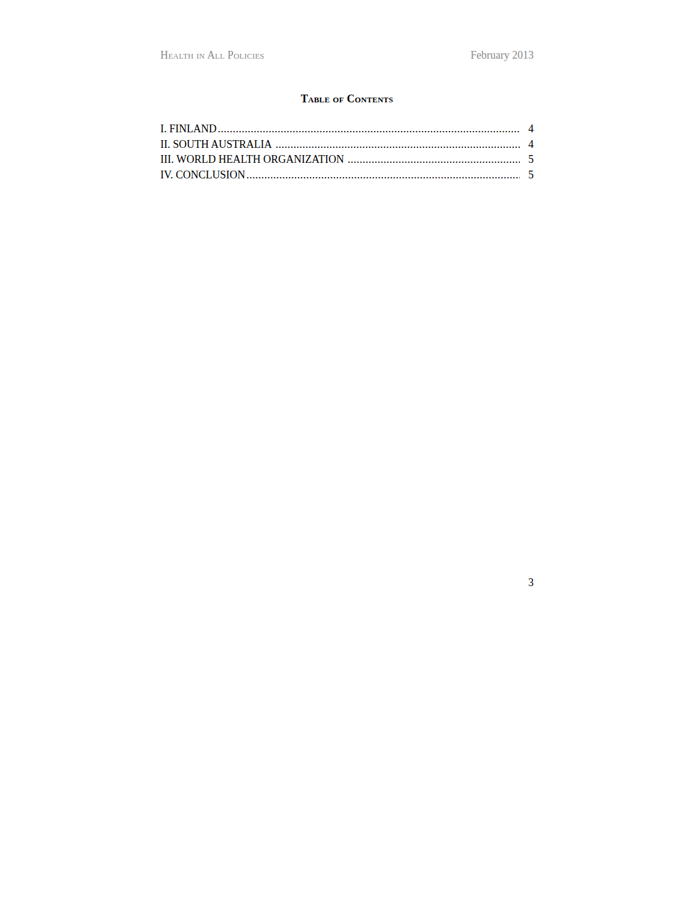Health in All Policies February 2013
Table of Contents
I. FINLAND 4
II. SOUTH AUSTRALIA 4
III. WORLD HEALTH ORGANIZATION 5
IV. CONCLUSION 5
3